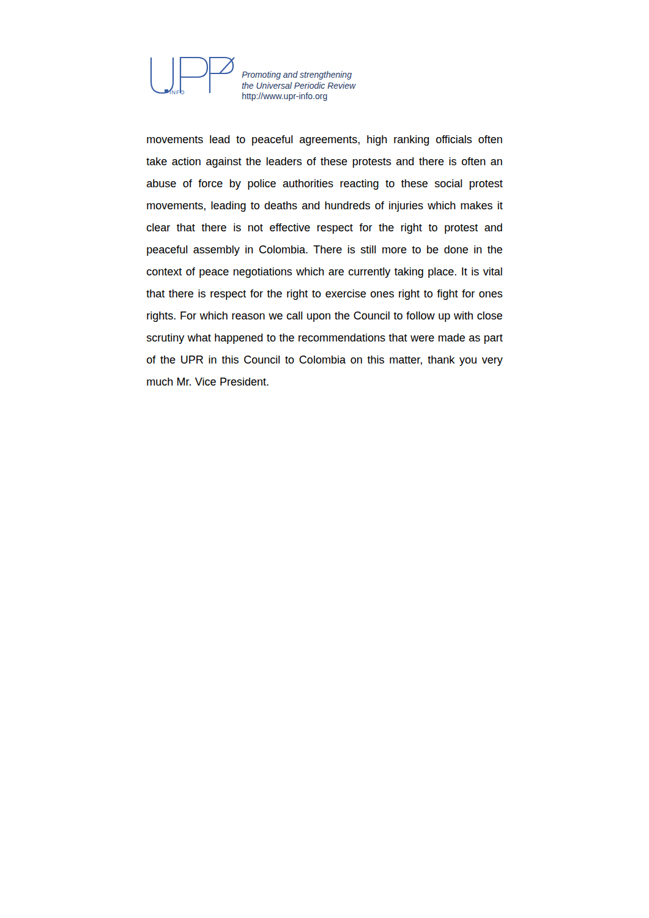INFO
Promoting and strengthening
the Universal Periodic Review
http://www.upr-info.org
movements lead to peaceful agreements, high ranking officials often take action against the leaders of these protests and there is often an abuse of force by police authorities reacting to these social protest movements, leading to deaths and hundreds of injuries which makes it clear that there is not effective respect for the right to protest and peaceful assembly in Colombia. There is still more to be done in the context of peace negotiations which are currently taking place. It is vital that there is respect for the right to exercise ones right to fight for ones rights. For which reason we call upon the Council to follow up with close scrutiny what happened to the recommendations that were made as part of the UPR in this Council to Colombia on this matter, thank you very much Mr. Vice President.